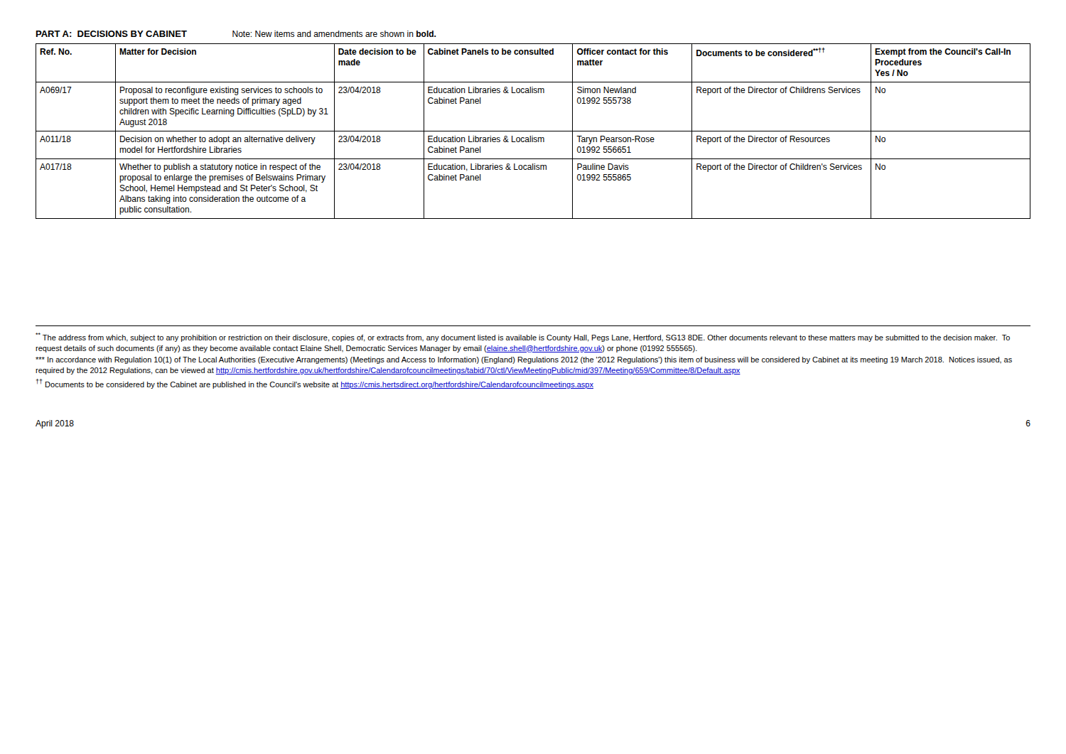PART A: DECISIONS BY CABINET Note: New items and amendments are shown in bold.
| Ref. No. | Matter for Decision | Date decision to be made | Cabinet Panels to be consulted | Officer contact for this matter | Documents to be considered **†† | Exempt from the Council's Call-In Procedures Yes / No |
| --- | --- | --- | --- | --- | --- | --- |
| A069/17 | Proposal to reconfigure existing services to schools to support them to meet the needs of primary aged children with Specific Learning Difficulties (SpLD) by 31 August 2018 | 23/04/2018 | Education Libraries & Localism Cabinet Panel | Simon Newland 01992 555738 | Report of the Director of Childrens Services | No |
| A011/18 | Decision on whether to adopt an alternative delivery model for Hertfordshire Libraries | 23/04/2018 | Education Libraries & Localism Cabinet Panel | Taryn Pearson-Rose 01992 556651 | Report of the Director of Resources | No |
| A017/18 | Whether to publish a statutory notice in respect of the proposal to enlarge the premises of Belswains Primary School, Hemel Hempstead and St Peter's School, St Albans taking into consideration the outcome of a public consultation. | 23/04/2018 | Education, Libraries & Localism Cabinet Panel | Pauline Davis 01992 555865 | Report of the Director of Children's Services | No |
** The address from which, subject to any prohibition or restriction on their disclosure, copies of, or extracts from, any document listed is available is County Hall, Pegs Lane, Hertford, SG13 8DE. Other documents relevant to these matters may be submitted to the decision maker. To request details of such documents (if any) as they become available contact Elaine Shell, Democratic Services Manager by email (elaine.shell@hertfordshire.gov.uk) or phone (01992 555565).
*** In accordance with Regulation 10(1) of The Local Authorities (Executive Arrangements) (Meetings and Access to Information) (England) Regulations 2012 (the '2012 Regulations') this item of business will be considered by Cabinet at its meeting 19 March 2018. Notices issued, as required by the 2012 Regulations, can be viewed at http://cmis.hertfordshire.gov.uk/hertfordshire/Calendarofcouncilmeetings/tabid/70/ctl/ViewMeetingPublic/mid/397/Meeting/659/Committee/8/Default.aspx
†† Documents to be considered by the Cabinet are published in the Council's website at https://cmis.hertsdirect.org/hertfordshire/Calendarofcouncilmeetings.aspx
April 2018 6